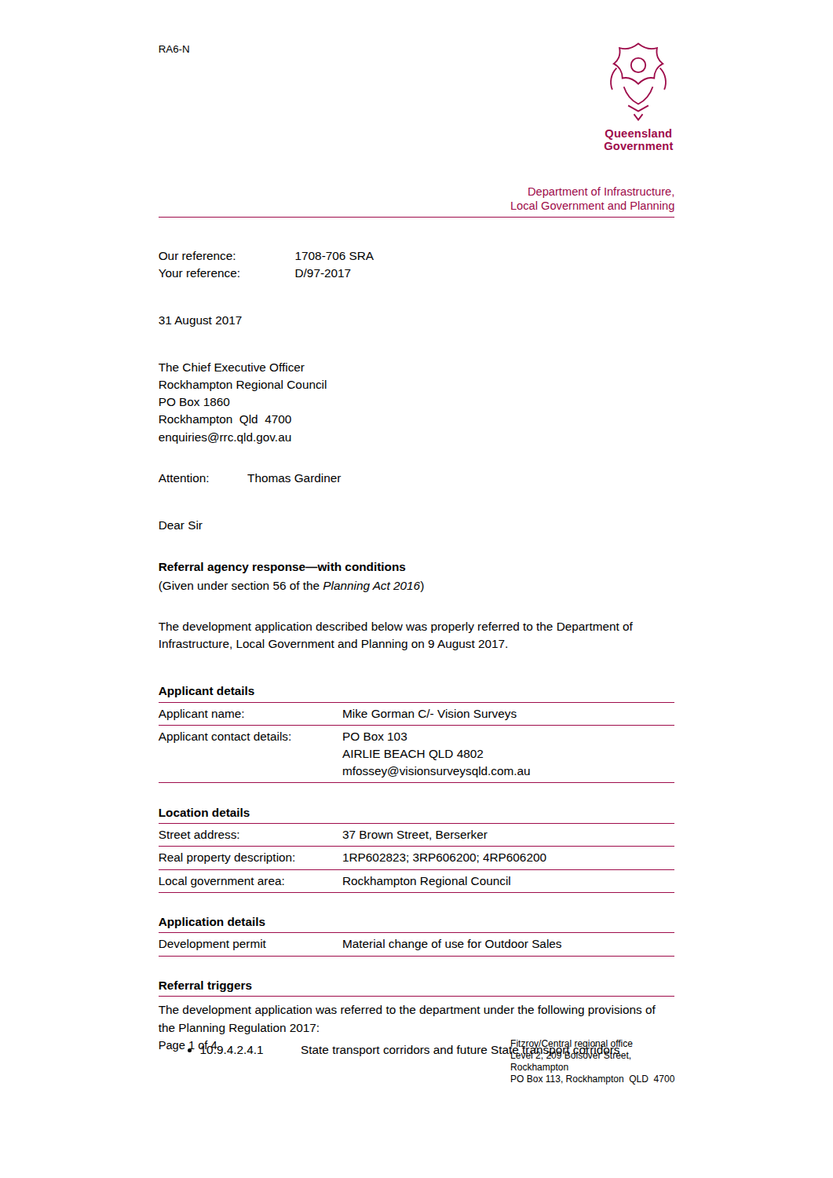RA6-N
Queensland
Government
Department of Infrastructure,
Local Government and Planning
| Our reference: | 1708-706 SRA |
| Your reference: | D/97-2017 |
31 August 2017
The Chief Executive Officer
Rockhampton Regional Council
PO Box 1860
Rockhampton Qld 4700
enquiries@rrc.qld.gov.au
Attention: Thomas Gardiner
Dear Sir
Referral agency response—with conditions
(Given under section 56 of the Planning Act 2016)
The development application described below was properly referred to the Department of Infrastructure, Local Government and Planning on 9 August 2017.
Applicant details
| Applicant name: | Mike Gorman C/- Vision Surveys |
| Applicant contact details: | PO Box 103 AIRLIE BEACH QLD 4802 mfossey@visionsurveysqld.com.au |
Location details
| Street address: | 37 Brown Street, Berserker |
| Real property description: | 1RP602823; 3RP606200; 4RP606200 |
| Local government area: | Rockhampton Regional Council |
Application details
| Development permit | Material change of use for Outdoor Sales |
Referral triggers
The development application was referred to the department under the following provisions of the Planning Regulation 2017:
10.9.4.2.4.1 State transport corridors and future State transport corridors
Page 1 of 4
Fitzroy/Central regional office
Level 2, 209 Bolsover Street,
Rockhampton
PO Box 113, Rockhampton QLD 4700